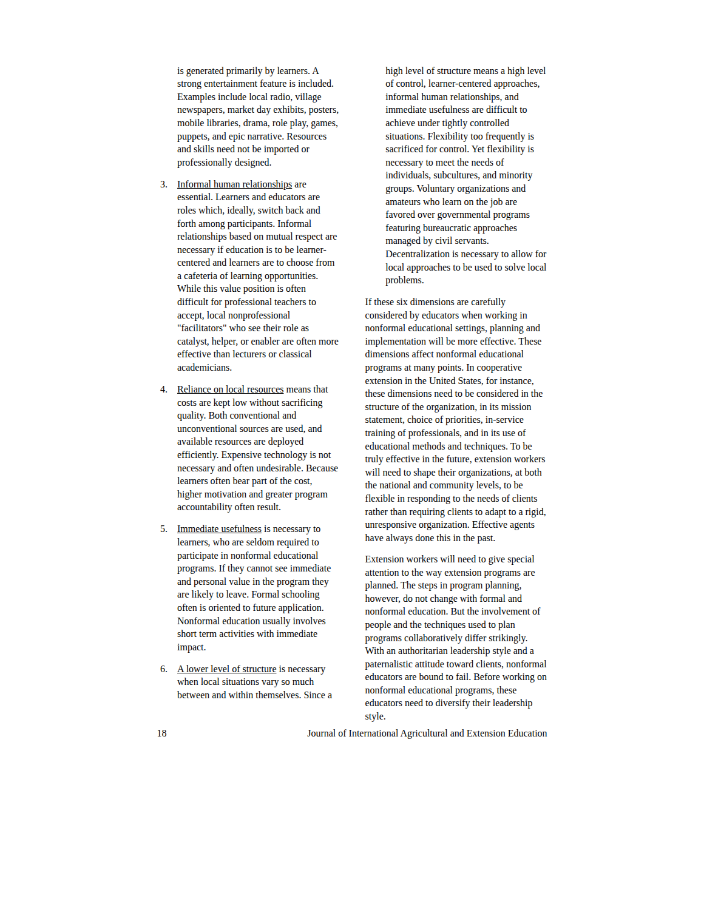is generated primarily by learners. A strong entertainment feature is included. Examples include local radio, village newspapers, market day exhibits, posters, mobile libraries, drama, role play, games, puppets, and epic narrative. Resources and skills need not be imported or professionally designed.
3. Informal human relationships are essential. Learners and educators are roles which, ideally, switch back and forth among participants. Informal relationships based on mutual respect are necessary if education is to be learner-centered and learners are to choose from a cafeteria of learning opportunities. While this value position is often difficult for professional teachers to accept, local nonprofessional "facilitators" who see their role as catalyst, helper, or enabler are often more effective than lecturers or classical academicians.
4. Reliance on local resources means that costs are kept low without sacrificing quality. Both conventional and unconventional sources are used, and available resources are deployed efficiently. Expensive technology is not necessary and often undesirable. Because learners often bear part of the cost, higher motivation and greater program accountability often result.
5. Immediate usefulness is necessary to learners, who are seldom required to participate in nonformal educational programs. If they cannot see immediate and personal value in the program they are likely to leave. Formal schooling often is oriented to future application. Nonformal education usually involves short term activities with immediate impact.
6. A lower level of structure is necessary when local situations vary so much between and within themselves. Since a
high level of structure means a high level of control, learner-centered approaches, informal human relationships, and immediate usefulness are difficult to achieve under tightly controlled situations. Flexibility too frequently is sacrificed for control. Yet flexibility is necessary to meet the needs of individuals, subcultures, and minority groups. Voluntary organizations and amateurs who learn on the job are favored over governmental programs featuring bureaucratic approaches managed by civil servants. Decentralization is necessary to allow for local approaches to be used to solve local problems.
If these six dimensions are carefully considered by educators when working in nonformal educational settings, planning and implementation will be more effective. These dimensions affect nonformal educational programs at many points. In cooperative extension in the United States, for instance, these dimensions need to be considered in the structure of the organization, in its mission statement, choice of priorities, in-service training of professionals, and in its use of educational methods and techniques. To be truly effective in the future, extension workers will need to shape their organizations, at both the national and community levels, to be flexible in responding to the needs of clients rather than requiring clients to adapt to a rigid, unresponsive organization. Effective agents have always done this in the past.
Extension workers will need to give special attention to the way extension programs are planned. The steps in program planning, however, do not change with formal and nonformal education. But the involvement of people and the techniques used to plan programs collaboratively differ strikingly. With an authoritarian leadership style and a paternalistic attitude toward clients, nonformal educators are bound to fail. Before working on nonformal educational programs, these educators need to diversify their leadership style.
18
Journal of International Agricultural and Extension Education